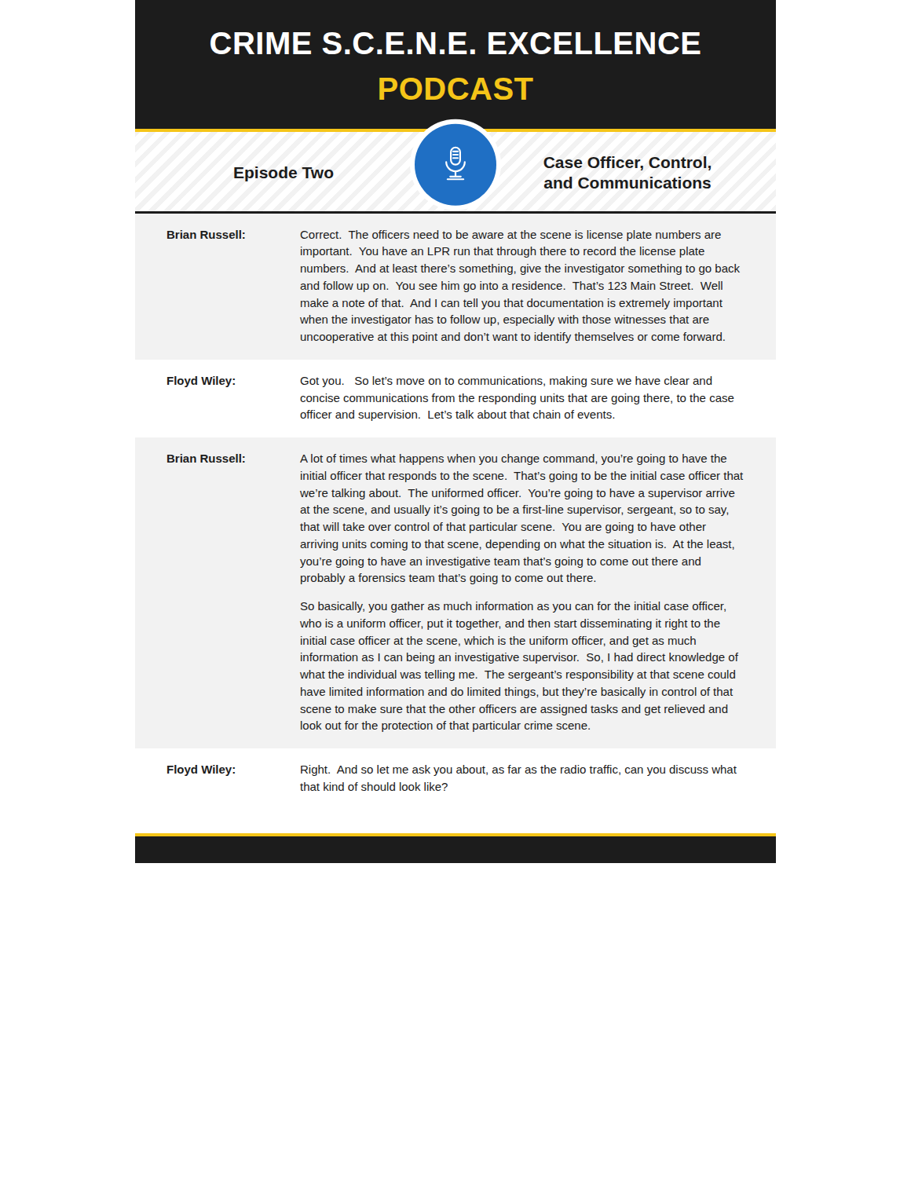Crime S.C.E.N.E. Excellence Podcast
Episode Two
Case Officer, Control,
and Communications
Brian Russell:
Correct. The officers need to be aware at the scene is license plate numbers are important. You have an LPR run that through there to record the license plate numbers. And at least there’s something, give the investigator something to go back and follow up on. You see him go into a residence. That’s 123 Main Street. Well make a note of that. And I can tell you that documentation is extremely important when the investigator has to follow up, especially with those witnesses that are uncooperative at this point and don’t want to identify themselves or come forward.
Floyd Wiley:
Got you. So let’s move on to communications, making sure we have clear and concise communications from the responding units that are going there, to the case officer and supervision. Let’s talk about that chain of events.
Brian Russell:
A lot of times what happens when you change command, you’re going to have the initial officer that responds to the scene. That’s going to be the initial case officer that we’re talking about. The uniformed officer. You’re going to have a supervisor arrive at the scene, and usually it’s going to be a first-line supervisor, sergeant, so to say, that will take over control of that particular scene. You are going to have other arriving units coming to that scene, depending on what the situation is. At the least, you’re going to have an investigative team that’s going to come out there and probably a forensics team that’s going to come out there.
So basically, you gather as much information as you can for the initial case officer, who is a uniform officer, put it together, and then start disseminating it right to the initial case officer at the scene, which is the uniform officer, and get as much information as I can being an investigative supervisor. So, I had direct knowledge of what the individual was telling me. The sergeant’s responsibility at that scene could have limited information and do limited things, but they’re basically in control of that scene to make sure that the other officers are assigned tasks and get relieved and look out for the protection of that particular crime scene.
Floyd Wiley:
Right. And so let me ask you about, as far as the radio traffic, can you discuss what that kind of should look like?